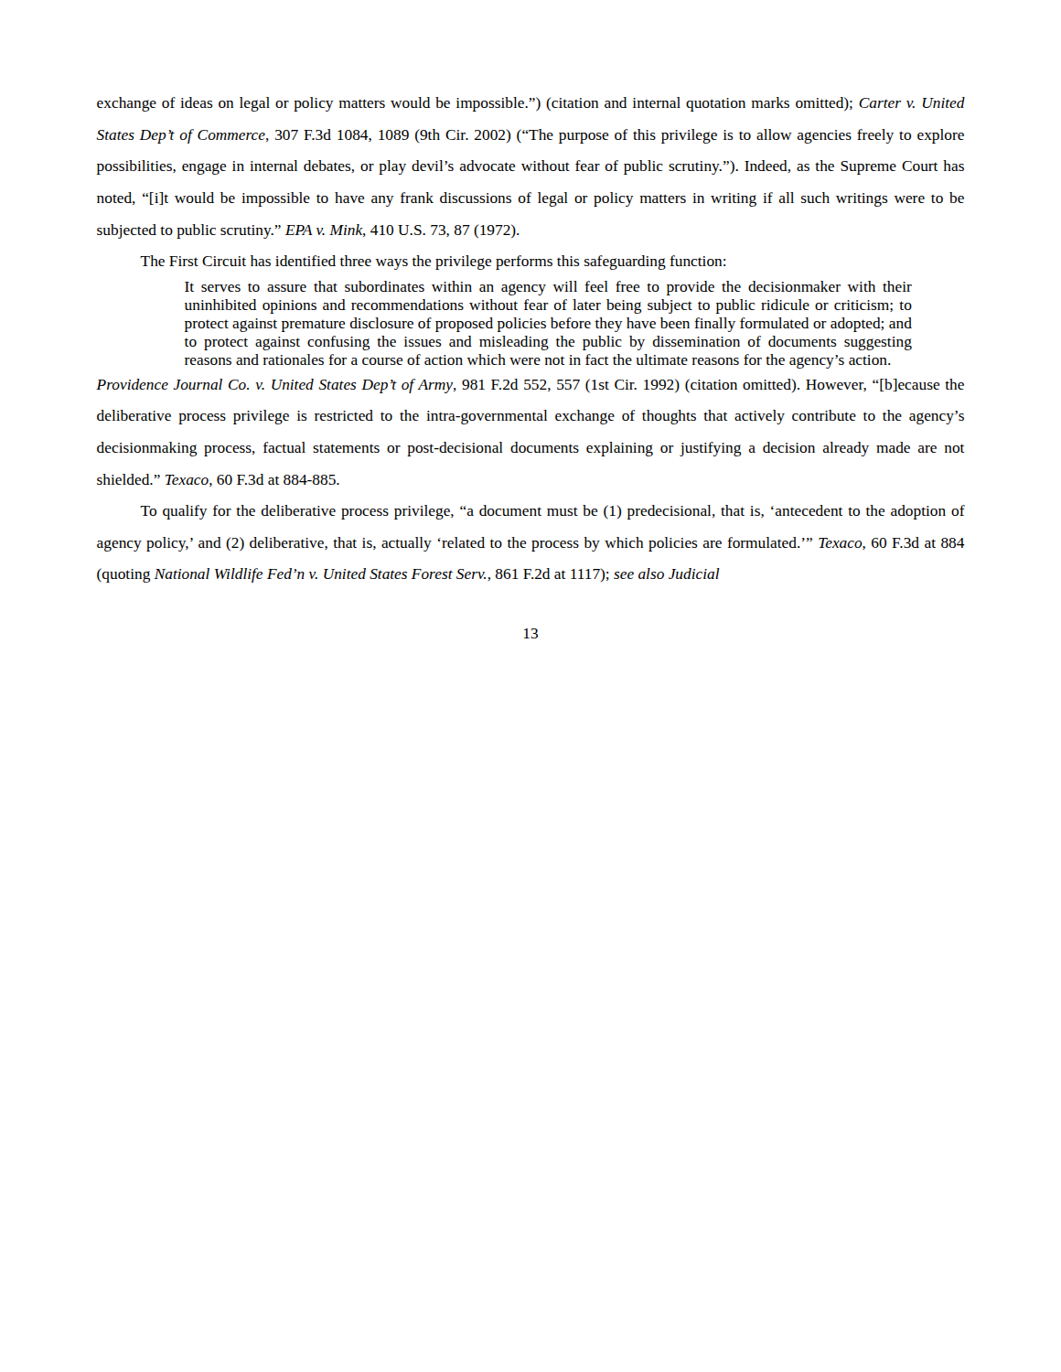exchange of ideas on legal or policy matters would be impossible.”) (citation and internal quotation marks omitted); Carter v. United States Dep’t of Commerce, 307 F.3d 1084, 1089 (9th Cir. 2002) (“The purpose of this privilege is to allow agencies freely to explore possibilities, engage in internal debates, or play devil’s advocate without fear of public scrutiny.”). Indeed, as the Supreme Court has noted, “[i]t would be impossible to have any frank discussions of legal or policy matters in writing if all such writings were to be subjected to public scrutiny.” EPA v. Mink, 410 U.S. 73, 87 (1972).
The First Circuit has identified three ways the privilege performs this safeguarding function:
It serves to assure that subordinates within an agency will feel free to provide the decisionmaker with their uninhibited opinions and recommendations without fear of later being subject to public ridicule or criticism; to protect against premature disclosure of proposed policies before they have been finally formulated or adopted; and to protect against confusing the issues and misleading the public by dissemination of documents suggesting reasons and rationales for a course of action which were not in fact the ultimate reasons for the agency’s action.
Providence Journal Co. v. United States Dep’t of Army, 981 F.2d 552, 557 (1st Cir. 1992) (citation omitted). However, “[b]ecause the deliberative process privilege is restricted to the intra-governmental exchange of thoughts that actively contribute to the agency’s decisionmaking process, factual statements or post-decisional documents explaining or justifying a decision already made are not shielded.” Texaco, 60 F.3d at 884-885.
To qualify for the deliberative process privilege, “a document must be (1) predecisional, that is, ‘antecedent to the adoption of agency policy,’ and (2) deliberative, that is, actually ‘related to the process by which policies are formulated.’” Texaco, 60 F.3d at 884 (quoting National Wildlife Fed’n v. United States Forest Serv., 861 F.2d at 1117); see also Judicial
13